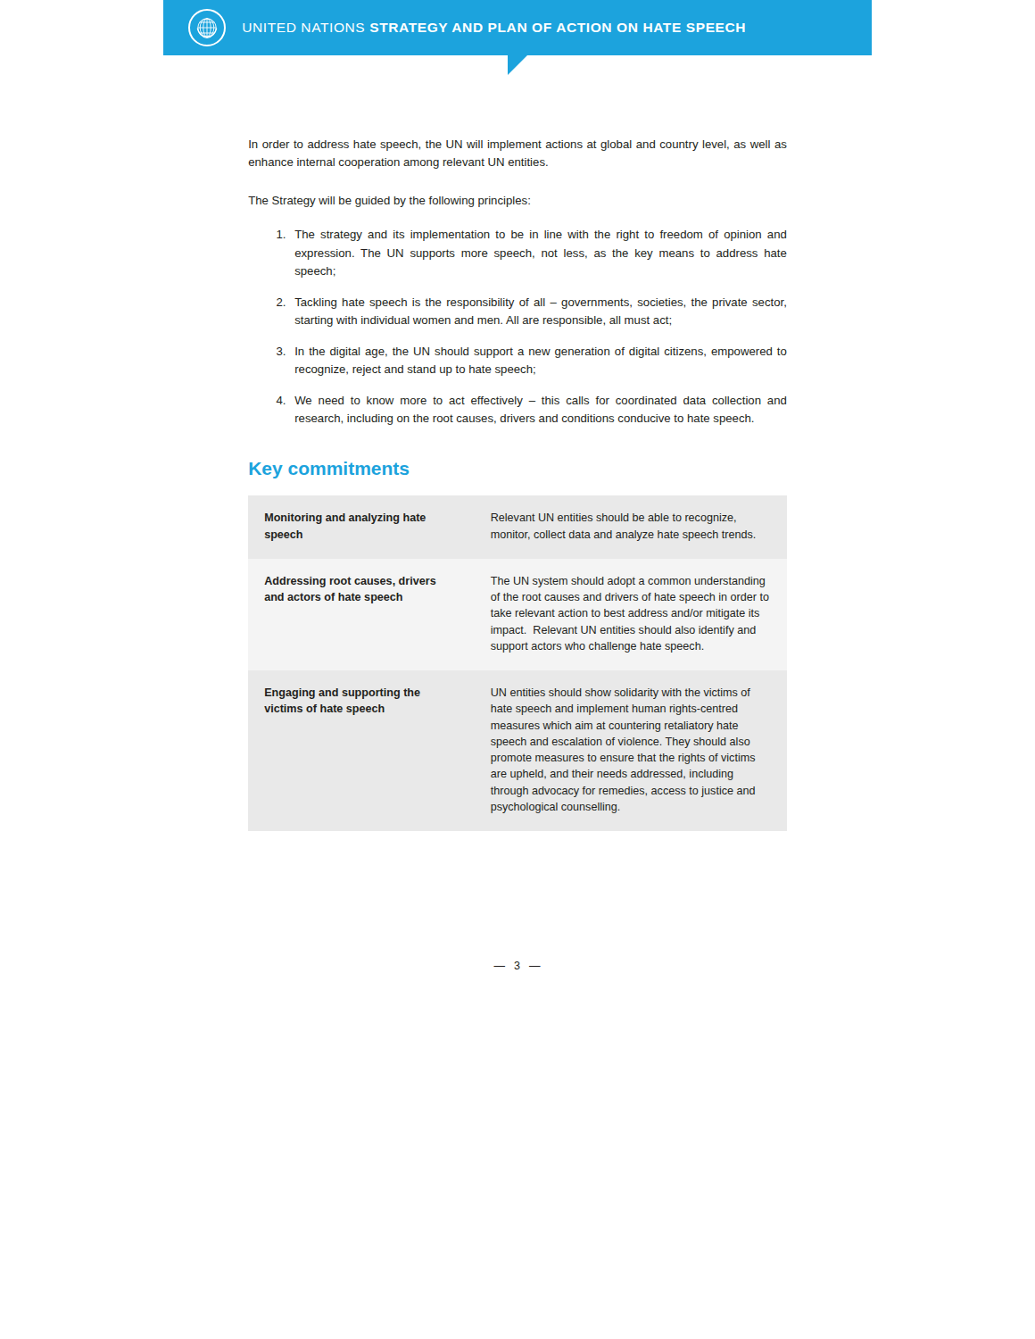UNITED NATIONS STRATEGY AND PLAN OF ACTION ON HATE SPEECH
In order to address hate speech, the UN will implement actions at global and country level, as well as enhance internal cooperation among relevant UN entities.
The Strategy will be guided by the following principles:
The strategy and its implementation to be in line with the right to freedom of opinion and expression. The UN supports more speech, not less, as the key means to address hate speech;
Tackling hate speech is the responsibility of all – governments, societies, the private sector, starting with individual women and men. All are responsible, all must act;
In the digital age, the UN should support a new generation of digital citizens, empowered to recognize, reject and stand up to hate speech;
We need to know more to act effectively – this calls for coordinated data collection and research, including on the root causes, drivers and conditions conducive to hate speech.
Key commitments
| Monitoring and analyzing hate speech | Relevant UN entities should be able to recognize, monitor, collect data and analyze hate speech trends. |
| Addressing root causes, drivers and actors of hate speech | The UN system should adopt a common understanding of the root causes and drivers of hate speech in order to take relevant action to best address and/or mitigate its impact. Relevant UN entities should also identify and support actors who challenge hate speech. |
| Engaging and supporting the victims of hate speech | UN entities should show solidarity with the victims of hate speech and implement human rights-centred measures which aim at countering retaliatory hate speech and escalation of violence. They should also promote measures to ensure that the rights of victims are upheld, and their needs addressed, including through advocacy for remedies, access to justice and psychological counselling. |
— 3 —